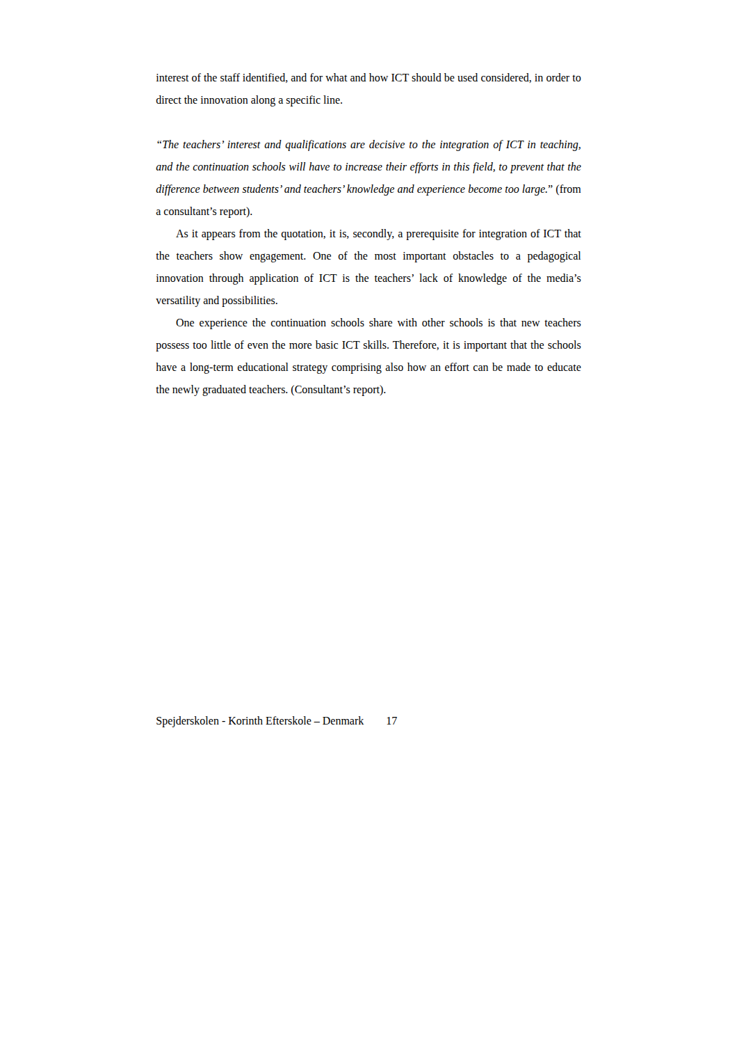interest of the staff identified, and for what and how ICT should be used considered, in order to direct the innovation along a specific line.
“The teachers’ interest and qualifications are decisive to the integration of ICT in teaching, and the continuation schools will have to increase their efforts in this field, to prevent that the difference between students’ and teachers’ knowledge and experience become too large.” (from a consultant’s report).
As it appears from the quotation, it is, secondly, a prerequisite for integration of ICT that the teachers show engagement. One of the most important obstacles to a pedagogical innovation through application of ICT is the teachers’ lack of knowledge of the media’s versatility and possibilities.
One experience the continuation schools share with other schools is that new teachers possess too little of even the more basic ICT skills. Therefore, it is important that the schools have a long-term educational strategy comprising also how an effort can be made to educate the newly graduated teachers. (Consultant’s report).
Spejderskolen - Korinth Efterskole – Denmark 17